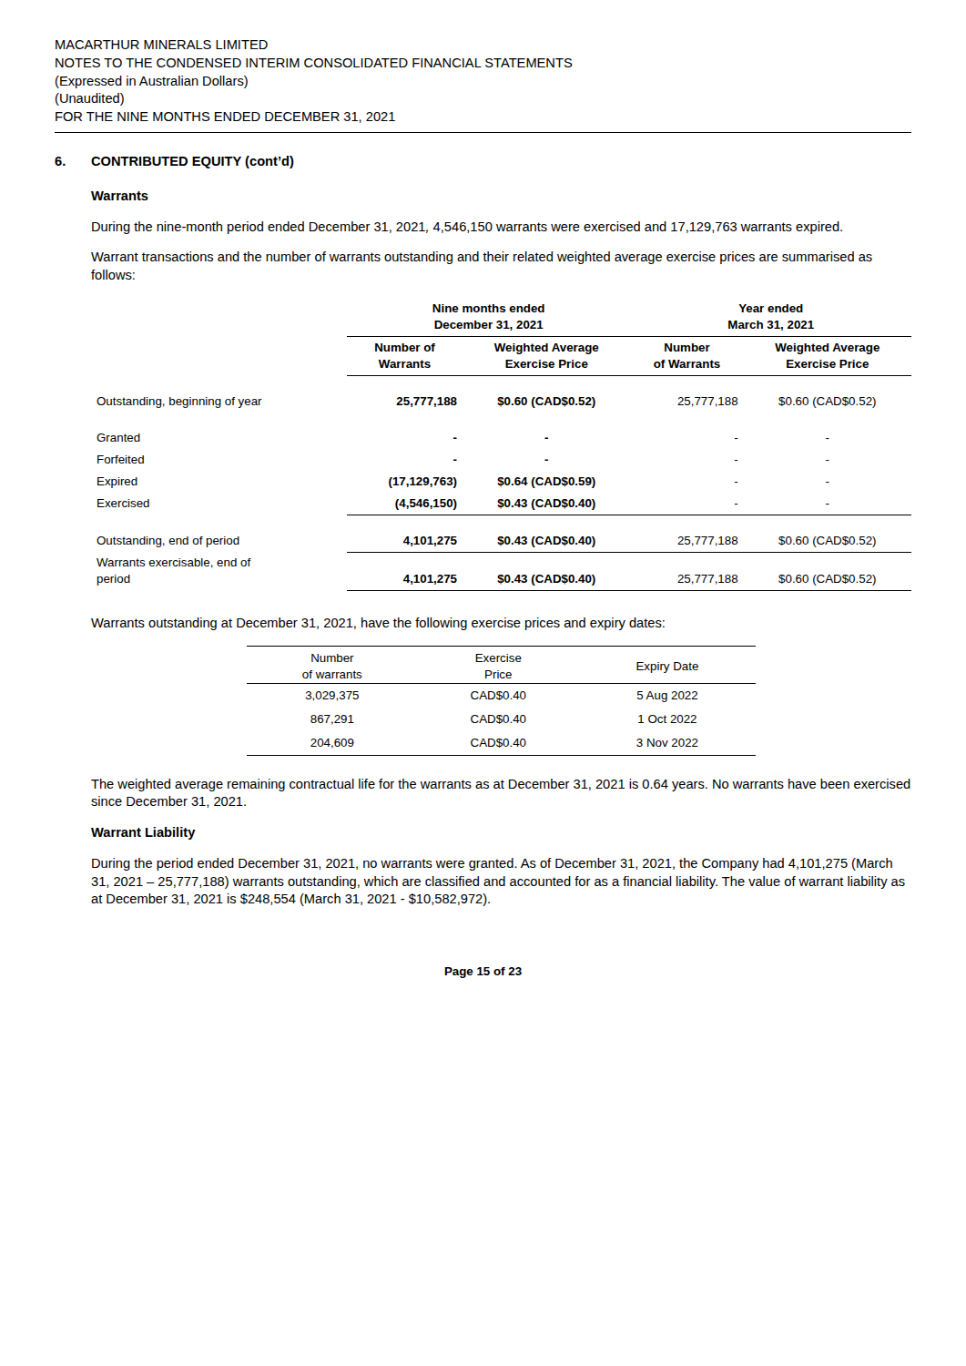MACARTHUR MINERALS LIMITED
NOTES TO THE CONDENSED INTERIM CONSOLIDATED FINANCIAL STATEMENTS
(Expressed in Australian Dollars)
(Unaudited)
FOR THE NINE MONTHS ENDED DECEMBER 31, 2021
6. CONTRIBUTED EQUITY (cont’d)
Warrants
During the nine-month period ended December 31, 2021, 4,546,150 warrants were exercised and 17,129,763 warrants expired.
Warrant transactions and the number of warrants outstanding and their related weighted average exercise prices are summarised as follows:
| | Nine months ended December 31, 2021 | Year ended March 31, 2021 |
| --- | --- | --- |
| | Number of Warrants | Weighted Average Exercise Price | Number of Warrants | Weighted Average Exercise Price |
| Outstanding, beginning of year | 25,777,188 | $0.60 (CAD$0.52) | 25,777,188 | $0.60 (CAD$0.52) |
| Granted | - | - | - | - |
| Forfeited | - | - | - | - |
| Expired | (17,129,763) | $0.64 (CAD$0.59) | - | - |
| Exercised | (4,546,150) | $0.43 (CAD$0.40) | - | - |
| Outstanding, end of period | 4,101,275 | $0.43 (CAD$0.40) | 25,777,188 | $0.60 (CAD$0.52) |
| Warrants exercisable, end of period | 4,101,275 | $0.43 (CAD$0.40) | 25,777,188 | $0.60 (CAD$0.52) |
Warrants outstanding at December 31, 2021, have the following exercise prices and expiry dates:
| Number of warrants | Exercise Price | Expiry Date |
| --- | --- | --- |
| 3,029,375 | CAD$0.40 | 5 Aug 2022 |
| 867,291 | CAD$0.40 | 1 Oct 2022 |
| 204,609 | CAD$0.40 | 3 Nov 2022 |
The weighted average remaining contractual life for the warrants as at December 31, 2021 is 0.64 years. No warrants have been exercised since December 31, 2021.
Warrant Liability
During the period ended December 31, 2021, no warrants were granted. As of December 31, 2021, the Company had 4,101,275 (March 31, 2021 – 25,777,188) warrants outstanding, which are classified and accounted for as a financial liability. The value of warrant liability as at December 31, 2021 is $248,554 (March 31, 2021 - $10,582,972).
Page 15 of 23